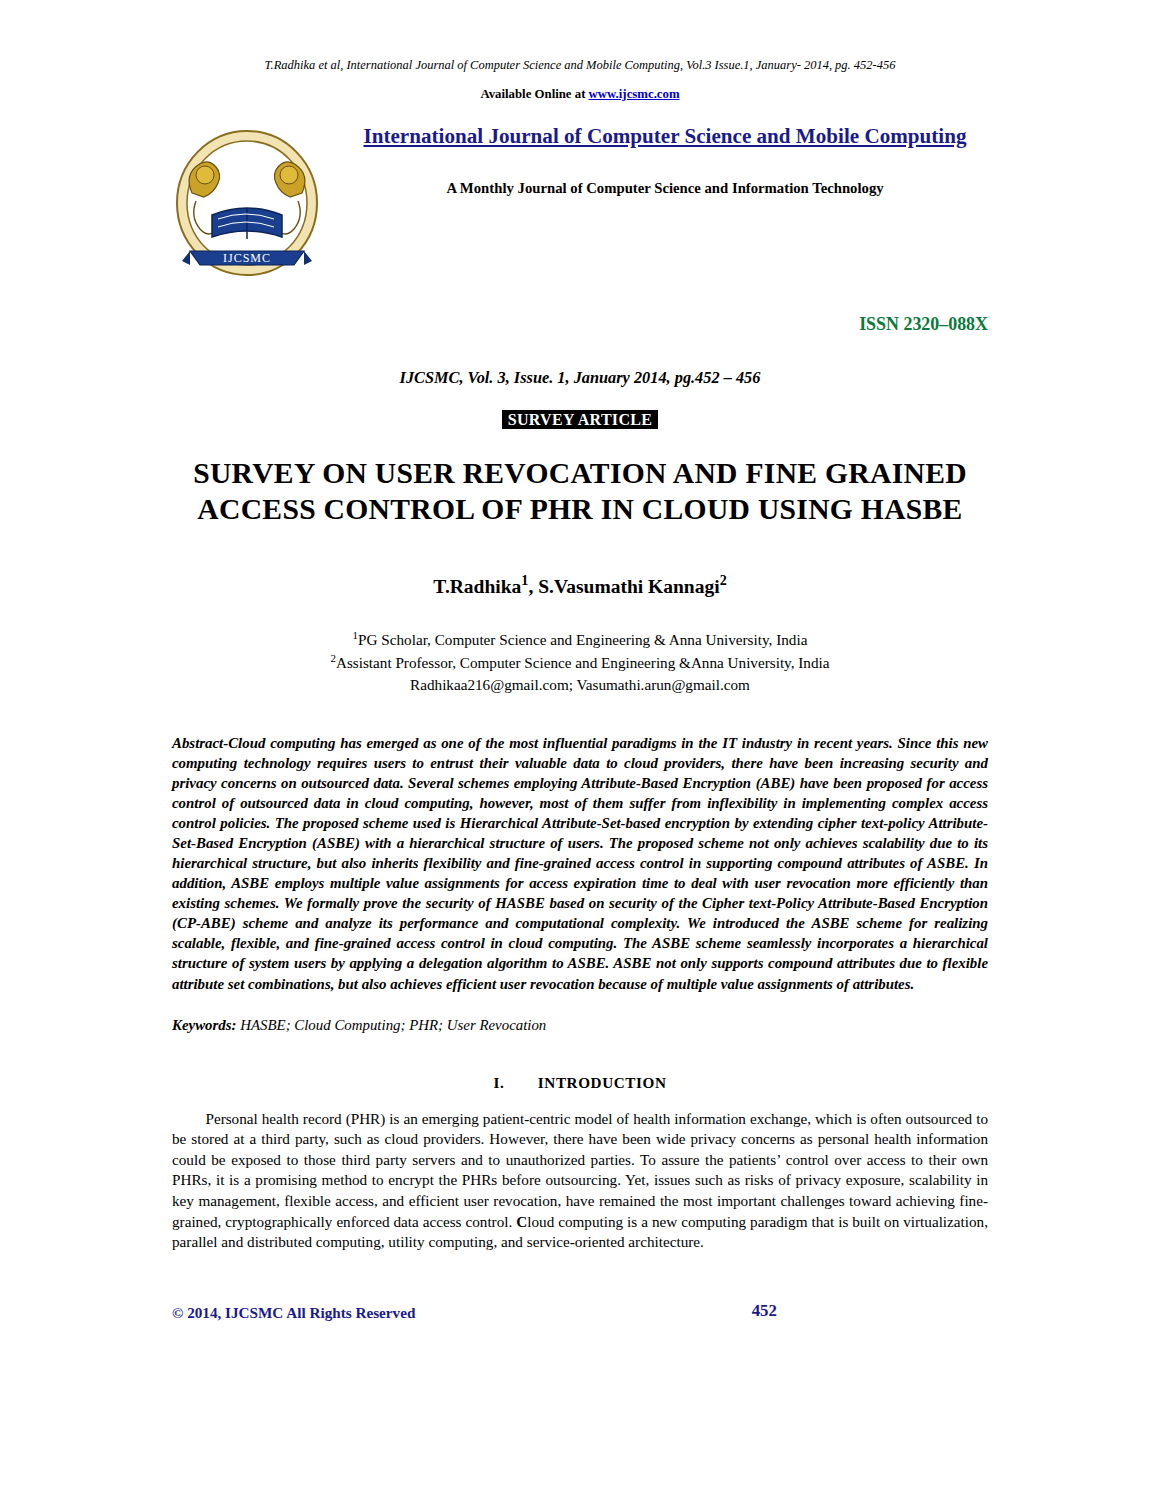T.Radhika et al, International Journal of Computer Science and Mobile Computing, Vol.3 Issue.1, January- 2014, pg. 452-456
Available Online at www.ijcsmc.com
IJCSMC
International Journal of Computer Science and Mobile Computing
A Monthly Journal of Computer Science and Information Technology
ISSN 2320–088X
IJCSMC, Vol. 3, Issue. 1, January 2014, pg.452 – 456
SURVEY ARTICLE
SURVEY ON USER REVOCATION AND FINE GRAINED ACCESS CONTROL OF PHR IN CLOUD USING HASBE
T.Radhika1, S.Vasumathi Kannagi2
1PG Scholar, Computer Science and Engineering & Anna University, India
2Assistant Professor, Computer Science and Engineering &Anna University, India
Radhikaa216@gmail.com; Vasumathi.arun@gmail.com
Abstract-Cloud computing has emerged as one of the most influential paradigms in the IT industry in recent years. Since this new computing technology requires users to entrust their valuable data to cloud providers, there have been increasing security and privacy concerns on outsourced data. Several schemes employing Attribute-Based Encryption (ABE) have been proposed for access control of outsourced data in cloud computing, however, most of them suffer from inflexibility in implementing complex access control policies. The proposed scheme used is Hierarchical Attribute-Set-based encryption by extending cipher text-policy Attribute-Set-Based Encryption (ASBE) with a hierarchical structure of users. The proposed scheme not only achieves scalability due to its hierarchical structure, but also inherits flexibility and fine-grained access control in supporting compound attributes of ASBE. In addition, ASBE employs multiple value assignments for access expiration time to deal with user revocation more efficiently than existing schemes. We formally prove the security of HASBE based on security of the Cipher text-Policy Attribute-Based Encryption (CP-ABE) scheme and analyze its performance and computational complexity. We introduced the ASBE scheme for realizing scalable, flexible, and fine-grained access control in cloud computing. The ASBE scheme seamlessly incorporates a hierarchical structure of system users by applying a delegation algorithm to ASBE. ASBE not only supports compound attributes due to flexible attribute set combinations, but also achieves efficient user revocation because of multiple value assignments of attributes.
Keywords: HASBE; Cloud Computing; PHR; User Revocation
I. INTRODUCTION
Personal health record (PHR) is an emerging patient-centric model of health information exchange, which is often outsourced to be stored at a third party, such as cloud providers. However, there have been wide privacy concerns as personal health information could be exposed to those third party servers and to unauthorized parties. To assure the patients’ control over access to their own PHRs, it is a promising method to encrypt the PHRs before outsourcing. Yet, issues such as risks of privacy exposure, scalability in key management, flexible access, and efficient user revocation, have remained the most important challenges toward achieving fine-grained, cryptographically enforced data access control. Cloud computing is a new computing paradigm that is built on virtualization, parallel and distributed computing, utility computing, and service-oriented architecture.
© 2014, IJCSMC All Rights Reserved
452